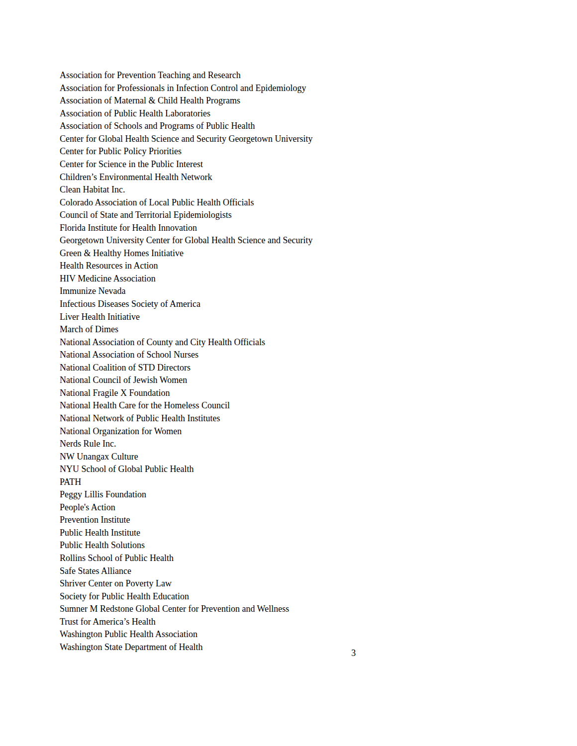Association for Prevention Teaching and Research
Association for Professionals in Infection Control and Epidemiology
Association of Maternal & Child Health Programs
Association of Public Health Laboratories
Association of Schools and Programs of Public Health
Center for Global Health Science and Security Georgetown University
Center for Public Policy Priorities
Center for Science in the Public Interest
Children’s Environmental Health Network
Clean Habitat Inc.
Colorado Association of Local Public Health Officials
Council of State and Territorial Epidemiologists
Florida Institute for Health Innovation
Georgetown University Center for Global Health Science and Security
Green & Healthy Homes Initiative
Health Resources in Action
HIV Medicine Association
Immunize Nevada
Infectious Diseases Society of America
Liver Health Initiative
March of Dimes
National Association of County and City Health Officials
National Association of School Nurses
National Coalition of STD Directors
National Council of Jewish Women
National Fragile X Foundation
National Health Care for the Homeless Council
National Network of Public Health Institutes
National Organization for Women
Nerds Rule Inc.
NW Unangax Culture
NYU School of Global Public Health
PATH
Peggy Lillis Foundation
People's Action
Prevention Institute
Public Health Institute
Public Health Solutions
Rollins School of Public Health
Safe States Alliance
Shriver Center on Poverty Law
Society for Public Health Education
Sumner M Redstone Global Center for Prevention and Wellness
Trust for America’s Health
Washington Public Health Association
Washington State Department of Health
3